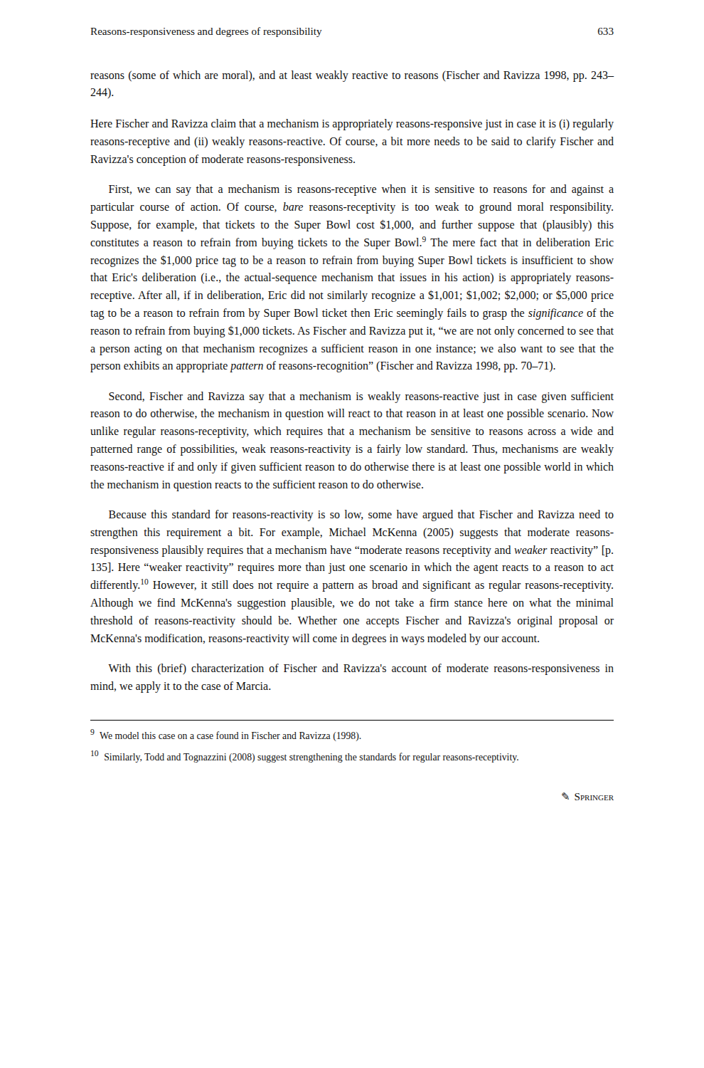Reasons-responsiveness and degrees of responsibility 633
reasons (some of which are moral), and at least weakly reactive to reasons (Fischer and Ravizza 1998, pp. 243–244).
Here Fischer and Ravizza claim that a mechanism is appropriately reasons-responsive just in case it is (i) regularly reasons-receptive and (ii) weakly reasons-reactive. Of course, a bit more needs to be said to clarify Fischer and Ravizza's conception of moderate reasons-responsiveness.
First, we can say that a mechanism is reasons-receptive when it is sensitive to reasons for and against a particular course of action. Of course, bare reasons-receptivity is too weak to ground moral responsibility. Suppose, for example, that tickets to the Super Bowl cost $1,000, and further suppose that (plausibly) this constitutes a reason to refrain from buying tickets to the Super Bowl.9 The mere fact that in deliberation Eric recognizes the $1,000 price tag to be a reason to refrain from buying Super Bowl tickets is insufficient to show that Eric's deliberation (i.e., the actual-sequence mechanism that issues in his action) is appropriately reasons-receptive. After all, if in deliberation, Eric did not similarly recognize a $1,001; $1,002; $2,000; or $5,000 price tag to be a reason to refrain from by Super Bowl ticket then Eric seemingly fails to grasp the significance of the reason to refrain from buying $1,000 tickets. As Fischer and Ravizza put it, “we are not only concerned to see that a person acting on that mechanism recognizes a sufficient reason in one instance; we also want to see that the person exhibits an appropriate pattern of reasons-recognition” (Fischer and Ravizza 1998, pp. 70–71).
Second, Fischer and Ravizza say that a mechanism is weakly reasons-reactive just in case given sufficient reason to do otherwise, the mechanism in question will react to that reason in at least one possible scenario. Now unlike regular reasons-receptivity, which requires that a mechanism be sensitive to reasons across a wide and patterned range of possibilities, weak reasons-reactivity is a fairly low standard. Thus, mechanisms are weakly reasons-reactive if and only if given sufficient reason to do otherwise there is at least one possible world in which the mechanism in question reacts to the sufficient reason to do otherwise.
Because this standard for reasons-reactivity is so low, some have argued that Fischer and Ravizza need to strengthen this requirement a bit. For example, Michael McKenna (2005) suggests that moderate reasons-responsiveness plausibly requires that a mechanism have “moderate reasons receptivity and weaker reactivity” [p. 135]. Here “weaker reactivity” requires more than just one scenario in which the agent reacts to a reason to act differently.10 However, it still does not require a pattern as broad and significant as regular reasons-receptivity. Although we find McKenna's suggestion plausible, we do not take a firm stance here on what the minimal threshold of reasons-reactivity should be. Whether one accepts Fischer and Ravizza's original proposal or McKenna's modification, reasons-reactivity will come in degrees in ways modeled by our account.
With this (brief) characterization of Fischer and Ravizza's account of moderate reasons-responsiveness in mind, we apply it to the case of Marcia.
9 We model this case on a case found in Fischer and Ravizza (1998).
10 Similarly, Todd and Tognazzini (2008) suggest strengthening the standards for regular reasons-receptivity.
✎Springer